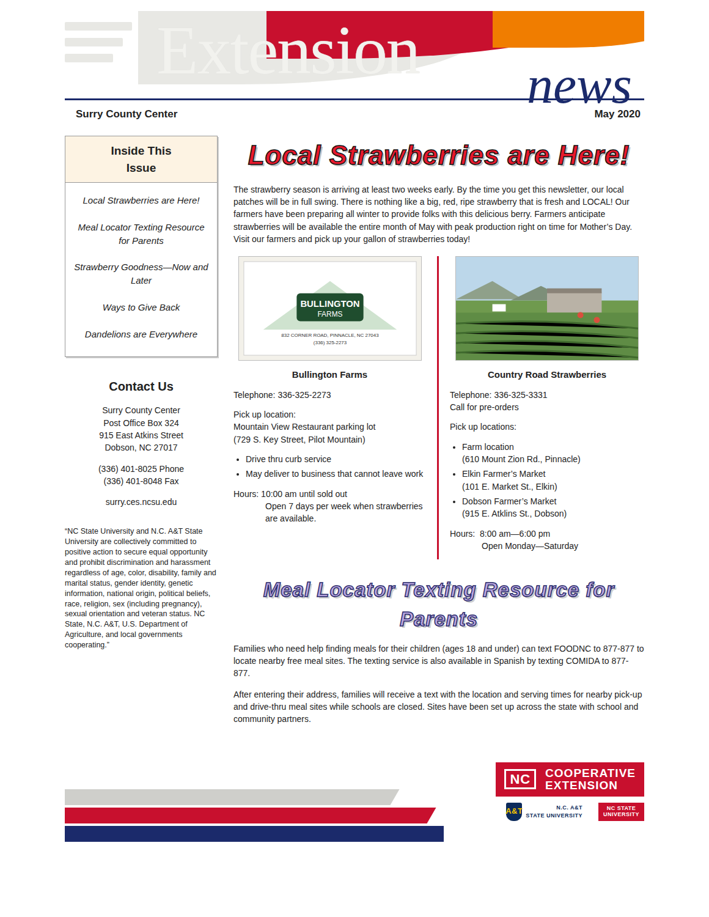Extension
news
Surry County Center
May 2020
Inside This
Issue
Local Strawberries are Here!
Meal Locator Texting Resource for Parents
Strawberry Goodness—Now and Later
Ways to Give Back
Dandelions are Everywhere
Contact Us
Surry County Center
Post Office Box 324
915 East Atkins Street
Dobson, NC 27017
(336) 401-8025 Phone
(336) 401-8048 Fax
surry.ces.ncsu.edu
“NC State University and N.C. A&T State University are collectively committed to positive action to secure equal opportunity and prohibit discrimination and harassment regardless of age, color, disability, family and marital status, gender identity, genetic information, national origin, political beliefs, race, religion, sex (including pregnancy), sexual orientation and veteran status. NC State, N.C. A&T, U.S. Department of Agriculture, and local governments cooperating.”
Local Strawberries are Here!
The strawberry season is arriving at least two weeks early. By the time you get this newsletter, our local patches will be in full swing. There is nothing like a big, red, ripe strawberry that is fresh and LOCAL! Our farmers have been preparing all winter to provide folks with this delicious berry. Farmers anticipate strawberries will be available the entire month of May with peak production right on time for Mother’s Day. Visit our farmers and pick up your gallon of strawberries today!
Bullington Farms
Telephone: 336-325-2273
Pick up location:
Mountain View Restaurant parking lot
(729 S. Key Street, Pilot Mountain)
Drive thru curb service
May deliver to business that cannot leave work
Hours: 10:00 am until sold out
Open 7 days per week when strawberries are available.
Country Road Strawberries
Telephone: 336-325-3331
Call for pre-orders
Pick up locations:
Farm location
(610 Mount Zion Rd., Pinnacle)
Elkin Farmer’s Market
(101 E. Market St., Elkin)
Dobson Farmer’s Market
(915 E. Atklins St., Dobson)
Hours: 8:00 am—6:00 pm
Open Monday—Saturday
Meal Locator Texting Resource for Parents
Families who need help finding meals for their children (ages 18 and under) can text FOODNC to 877-877 to locate nearby free meal sites. The texting service is also available in Spanish by texting COMIDA to 877-877.
After entering their address, families will receive a text with the location and serving times for nearby pick-up and drive-thru meal sites while schools are closed. Sites have been set up across the state with school and community partners.
NC COOPERATIVE EXTENSION
A&T N.C. A&T
STATE UNIVERSITY
NC STATE
UNIVERSITY